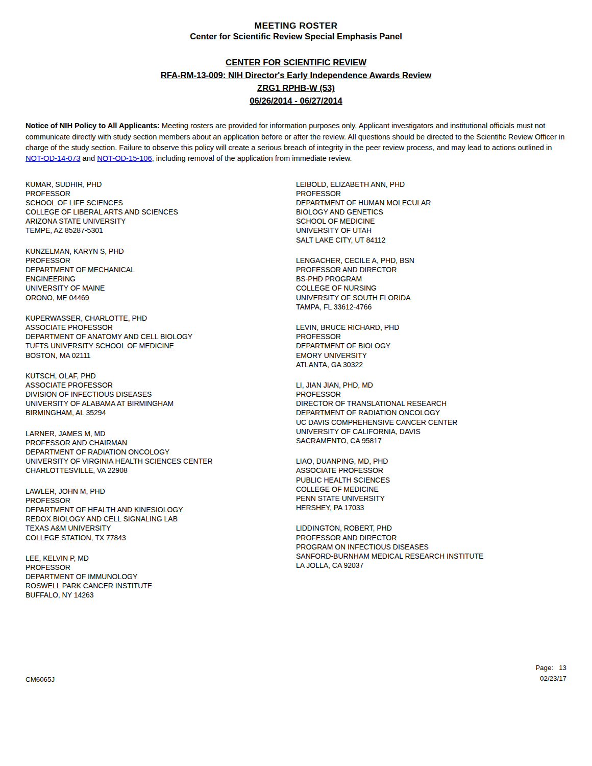MEETING ROSTER
Center for Scientific Review Special Emphasis Panel
CENTER FOR SCIENTIFIC REVIEW
RFA-RM-13-009: NIH Director's Early Independence Awards Review
ZRG1 RPHB-W (53)
06/26/2014 - 06/27/2014
Notice of NIH Policy to All Applicants: Meeting rosters are provided for information purposes only. Applicant investigators and institutional officials must not communicate directly with study section members about an application before or after the review. All questions should be directed to the Scientific Review Officer in charge of the study section. Failure to observe this policy will create a serious breach of integrity in the peer review process, and may lead to actions outlined in NOT-OD-14-073 and NOT-OD-15-106, including removal of the application from immediate review.
| KUMAR, SUDHIR, PHD PROFESSOR SCHOOL OF LIFE SCIENCES COLLEGE OF LIBERAL ARTS AND SCIENCES ARIZONA STATE UNIVERSITY TEMPE, AZ 85287-5301 KUNZELMAN, KARYN S, PHD PROFESSOR DEPARTMENT OF MECHANICAL ENGINEERING UNIVERSITY OF MAINE ORONO, ME 04469 KUPERWASSER, CHARLOTTE, PHD ASSOCIATE PROFESSOR DEPARTMENT OF ANATOMY AND CELL BIOLOGY TUFTS UNIVERSITY SCHOOL OF MEDICINE BOSTON, MA 02111 KUTSCH, OLAF, PHD ASSOCIATE PROFESSOR DIVISION OF INFECTIOUS DISEASES UNIVERSITY OF ALABAMA AT BIRMINGHAM BIRMINGHAM, AL 35294 LARNER, JAMES M, MD PROFESSOR AND CHAIRMAN DEPARTMENT OF RADIATION ONCOLOGY UNIVERSITY OF VIRGINIA HEALTH SCIENCES CENTER CHARLOTTESVILLE, VA 22908 LAWLER, JOHN M, PHD PROFESSOR DEPARTMENT OF HEALTH AND KINESIOLOGY REDOX BIOLOGY AND CELL SIGNALING LAB TEXAS A&M UNIVERSITY COLLEGE STATION, TX 77843 LEE, KELVIN P, MD PROFESSOR DEPARTMENT OF IMMUNOLOGY ROSWELL PARK CANCER INSTITUTE BUFFALO, NY 14263 | LEIBOLD, ELIZABETH ANN, PHD PROFESSOR DEPARTMENT OF HUMAN MOLECULAR BIOLOGY AND GENETICS SCHOOL OF MEDICINE UNIVERSITY OF UTAH SALT LAKE CITY, UT 84112 LENGACHER, CECILE A, PHD, BSN PROFESSOR AND DIRECTOR BS-PHD PROGRAM COLLEGE OF NURSING UNIVERSITY OF SOUTH FLORIDA TAMPA, FL 33612-4766 LEVIN, BRUCE RICHARD, PHD PROFESSOR DEPARTMENT OF BIOLOGY EMORY UNIVERSITY ATLANTA, GA 30322 LI, JIAN JIAN, PHD, MD PROFESSOR DIRECTOR OF TRANSLATIONAL RESEARCH DEPARTMENT OF RADIATION ONCOLOGY UC DAVIS COMPREHENSIVE CANCER CENTER UNIVERSITY OF CALIFORNIA, DAVIS SACRAMENTO, CA 95817 LIAO, DUANPING, MD, PHD ASSOCIATE PROFESSOR PUBLIC HEALTH SCIENCES COLLEGE OF MEDICINE PENN STATE UNIVERSITY HERSHEY, PA 17033 LIDDINGTON, ROBERT, PHD PROFESSOR AND DIRECTOR PROGRAM ON INFECTIOUS DISEASES SANFORD-BURNHAM MEDICAL RESEARCH INSTITUTE LA JOLLA, CA 92037 |
CM6065J
Page: 13
02/23/17